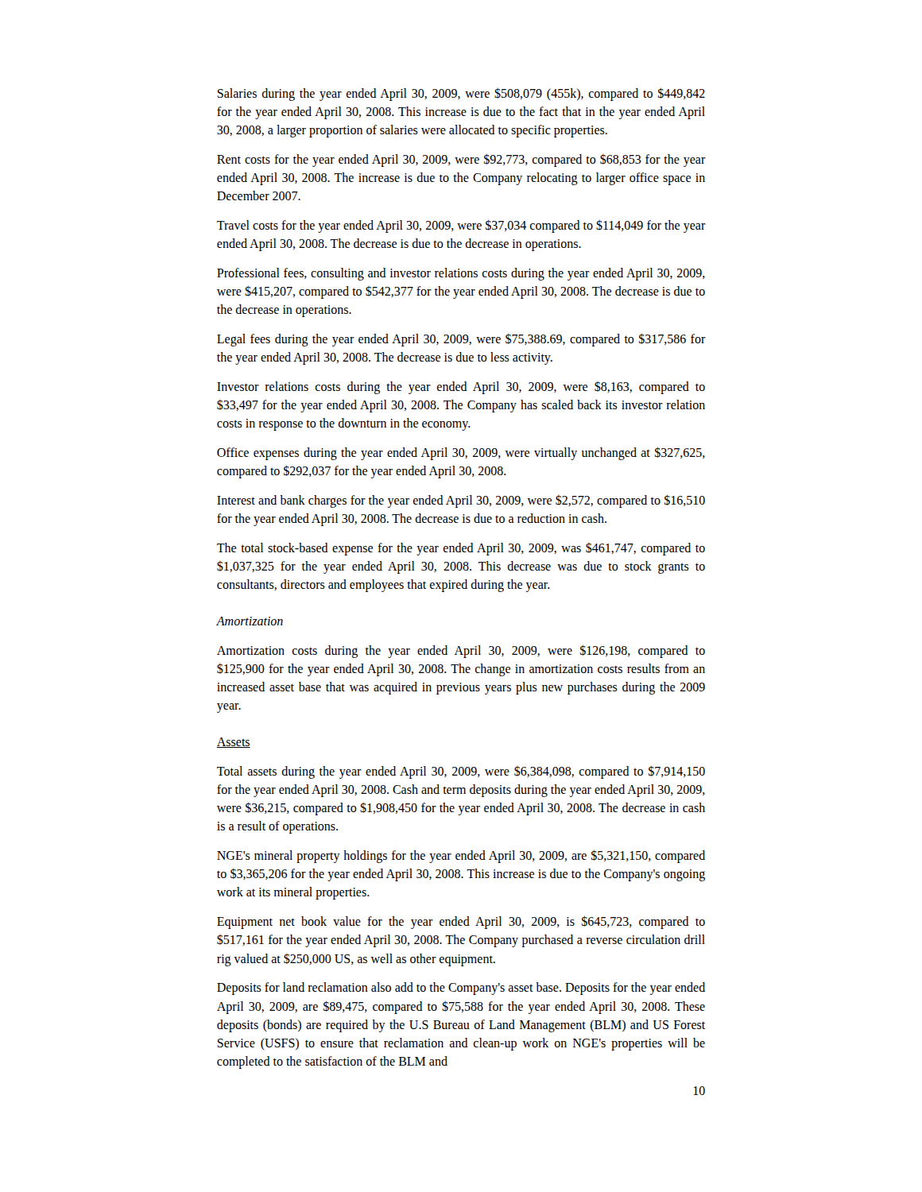Salaries during the year ended April 30, 2009, were $508,079 (455k), compared to $449,842 for the year ended April 30, 2008. This increase is due to the fact that in the year ended April 30, 2008, a larger proportion of salaries were allocated to specific properties.
Rent costs for the year ended April 30, 2009, were $92,773, compared to $68,853 for the year ended April 30, 2008. The increase is due to the Company relocating to larger office space in December 2007.
Travel costs for the year ended April 30, 2009, were $37,034 compared to $114,049 for the year ended April 30, 2008. The decrease is due to the decrease in operations.
Professional fees, consulting and investor relations costs during the year ended April 30, 2009, were $415,207, compared to $542,377 for the year ended April 30, 2008. The decrease is due to the decrease in operations.
Legal fees during the year ended April 30, 2009, were $75,388.69, compared to $317,586 for the year ended April 30, 2008. The decrease is due to less activity.
Investor relations costs during the year ended April 30, 2009, were $8,163, compared to $33,497 for the year ended April 30, 2008. The Company has scaled back its investor relation costs in response to the downturn in the economy.
Office expenses during the year ended April 30, 2009, were virtually unchanged at $327,625, compared to $292,037 for the year ended April 30, 2008.
Interest and bank charges for the year ended April 30, 2009, were $2,572, compared to $16,510 for the year ended April 30, 2008. The decrease is due to a reduction in cash.
The total stock-based expense for the year ended April 30, 2009, was $461,747, compared to $1,037,325 for the year ended April 30, 2008. This decrease was due to stock grants to consultants, directors and employees that expired during the year.
Amortization
Amortization costs during the year ended April 30, 2009, were $126,198, compared to $125,900 for the year ended April 30, 2008. The change in amortization costs results from an increased asset base that was acquired in previous years plus new purchases during the 2009 year.
Assets
Total assets during the year ended April 30, 2009, were $6,384,098, compared to $7,914,150 for the year ended April 30, 2008. Cash and term deposits during the year ended April 30, 2009, were $36,215, compared to $1,908,450 for the year ended April 30, 2008. The decrease in cash is a result of operations.
NGE's mineral property holdings for the year ended April 30, 2009, are $5,321,150, compared to $3,365,206 for the year ended April 30, 2008. This increase is due to the Company's ongoing work at its mineral properties.
Equipment net book value for the year ended April 30, 2009, is $645,723, compared to $517,161 for the year ended April 30, 2008. The Company purchased a reverse circulation drill rig valued at $250,000 US, as well as other equipment.
Deposits for land reclamation also add to the Company's asset base. Deposits for the year ended April 30, 2009, are $89,475, compared to $75,588 for the year ended April 30, 2008. These deposits (bonds) are required by the U.S Bureau of Land Management (BLM) and US Forest Service (USFS) to ensure that reclamation and clean-up work on NGE's properties will be completed to the satisfaction of the BLM and
10